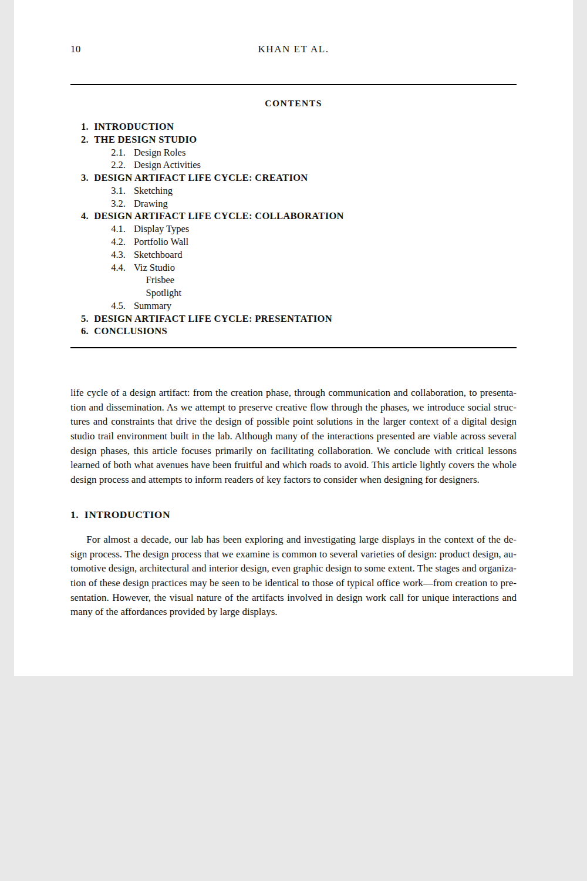10 Khan et al. 10
Contents
1. Introduction
2. The Design Studio
2.1. Design Roles
2.2. Design Activities
3. Design Artifact Life Cycle: Creation
3.1. Sketching
3.2. Drawing
4. Design Artifact Life Cycle: Collaboration
4.1. Display Types
4.2. Portfolio Wall
4.3. Sketchboard
4.4. Viz Studio
Frisbee
Spotlight
4.5. Summary
5. Design Artifact Life Cycle: Presentation
6. Conclusions
life cycle of a design artifact: from the creation phase, through communication and collaboration, to presentation and dissemination. As we attempt to preserve creative flow through the phases, we introduce social structures and constraints that drive the design of possible point solutions in the larger context of a digital design studio trail environment built in the lab. Although many of the interactions presented are viable across several design phases, this article focuses primarily on facilitating collaboration. We conclude with critical lessons learned of both what avenues have been fruitful and which roads to avoid. This article lightly covers the whole design process and attempts to inform readers of key factors to consider when designing for designers.
1. Introduction
For almost a decade, our lab has been exploring and investigating large displays in the context of the design process. The design process that we examine is common to several varieties of design: product design, automotive design, architectural and interior design, even graphic design to some extent. The stages and organization of these design practices may be seen to be identical to those of typical office work—from creation to presentation. However, the visual nature of the artifacts involved in design work call for unique interactions and many of the affordances provided by large displays.